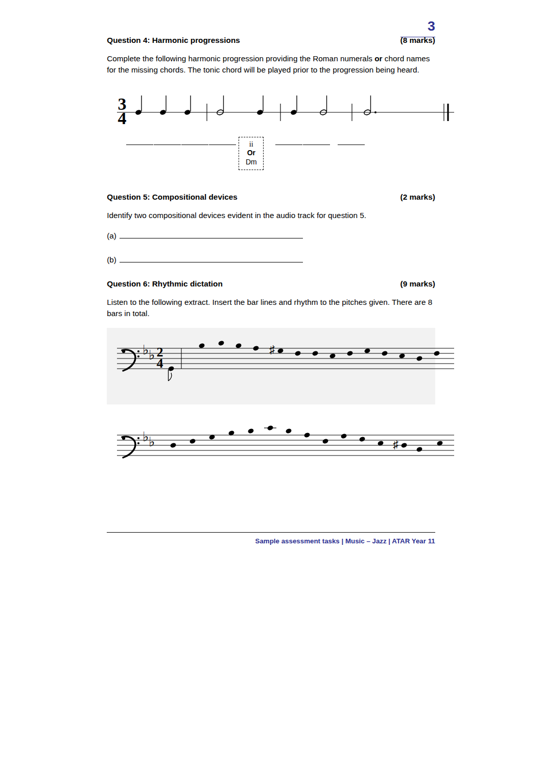3
Question 4: Harmonic progressions(8 marks)
Complete the following harmonic progression providing the Roman numerals or chord names for the missing chords. The tonic chord will be played prior to the progression being heard.
3 4
ii
Or
Dm
Question 5: Compositional devices(2 marks)
Identify two compositional devices evident in the audio track for question 5.
(a)
(b)
Question 6: Rhythmic dictation(9 marks)
Listen to the following extract. Insert the bar lines and rhythm to the pitches given. There are 8 bars in total.
♭ ♭ 2 4 ♯ ♭ ♭ ♯
Sample assessment tasks | Music – Jazz | ATAR Year 11